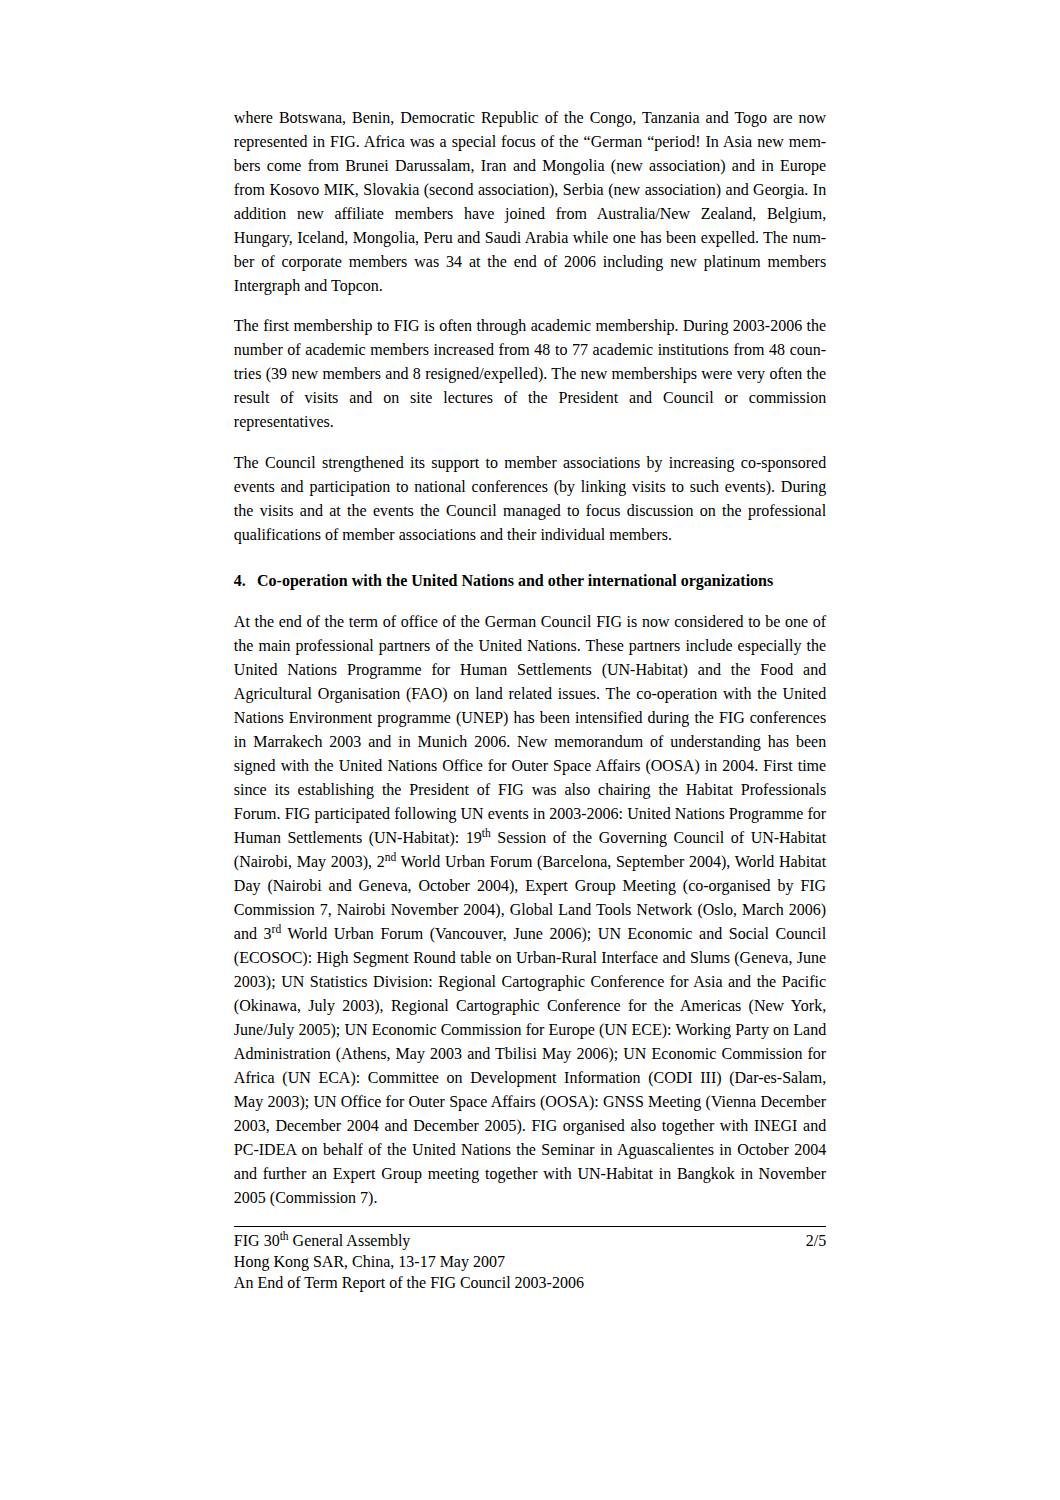where Botswana, Benin, Democratic Republic of the Congo, Tanzania and Togo are now represented in FIG. Africa was a special focus of the “German “period! In Asia new members come from Brunei Darussalam, Iran and Mongolia (new association) and in Europe from Kosovo MIK, Slovakia (second association), Serbia (new association) and Georgia. In addition new affiliate members have joined from Australia/New Zealand, Belgium, Hungary, Iceland, Mongolia, Peru and Saudi Arabia while one has been expelled. The number of corporate members was 34 at the end of 2006 including new platinum members Intergraph and Topcon.
The first membership to FIG is often through academic membership. During 2003-2006 the number of academic members increased from 48 to 77 academic institutions from 48 countries (39 new members and 8 resigned/expelled). The new memberships were very often the result of visits and on site lectures of the President and Council or commission representatives.
The Council strengthened its support to member associations by increasing co-sponsored events and participation to national conferences (by linking visits to such events). During the visits and at the events the Council managed to focus discussion on the professional qualifications of member associations and their individual members.
4. Co-operation with the United Nations and other international organizations
At the end of the term of office of the German Council FIG is now considered to be one of the main professional partners of the United Nations. These partners include especially the United Nations Programme for Human Settlements (UN-Habitat) and the Food and Agricultural Organisation (FAO) on land related issues. The co-operation with the United Nations Environment programme (UNEP) has been intensified during the FIG conferences in Marrakech 2003 and in Munich 2006. New memorandum of understanding has been signed with the United Nations Office for Outer Space Affairs (OOSA) in 2004. First time since its establishing the President of FIG was also chairing the Habitat Professionals Forum. FIG participated following UN events in 2003-2006: United Nations Programme for Human Settlements (UN-Habitat): 19th Session of the Governing Council of UN-Habitat (Nairobi, May 2003), 2nd World Urban Forum (Barcelona, September 2004), World Habitat Day (Nairobi and Geneva, October 2004), Expert Group Meeting (co-organised by FIG Commission 7, Nairobi November 2004), Global Land Tools Network (Oslo, March 2006) and 3rd World Urban Forum (Vancouver, June 2006); UN Economic and Social Council (ECOSOC): High Segment Round table on Urban-Rural Interface and Slums (Geneva, June 2003); UN Statistics Division: Regional Cartographic Conference for Asia and the Pacific (Okinawa, July 2003), Regional Cartographic Conference for the Americas (New York, June/July 2005); UN Economic Commission for Europe (UN ECE): Working Party on Land Administration (Athens, May 2003 and Tbilisi May 2006); UN Economic Commission for Africa (UN ECA): Committee on Development Information (CODI III) (Dar-es-Salam, May 2003); UN Office for Outer Space Affairs (OOSA): GNSS Meeting (Vienna December 2003, December 2004 and December 2005). FIG organised also together with INEGI and PC-IDEA on behalf of the United Nations the Seminar in Aguascalientes in October 2004 and further an Expert Group meeting together with UN-Habitat in Bangkok in November 2005 (Commission 7).
2/5
FIG 30th General Assembly Hong Kong SAR, China, 13-17 May 2007 An End of Term Report of the FIG Council 2003-2006